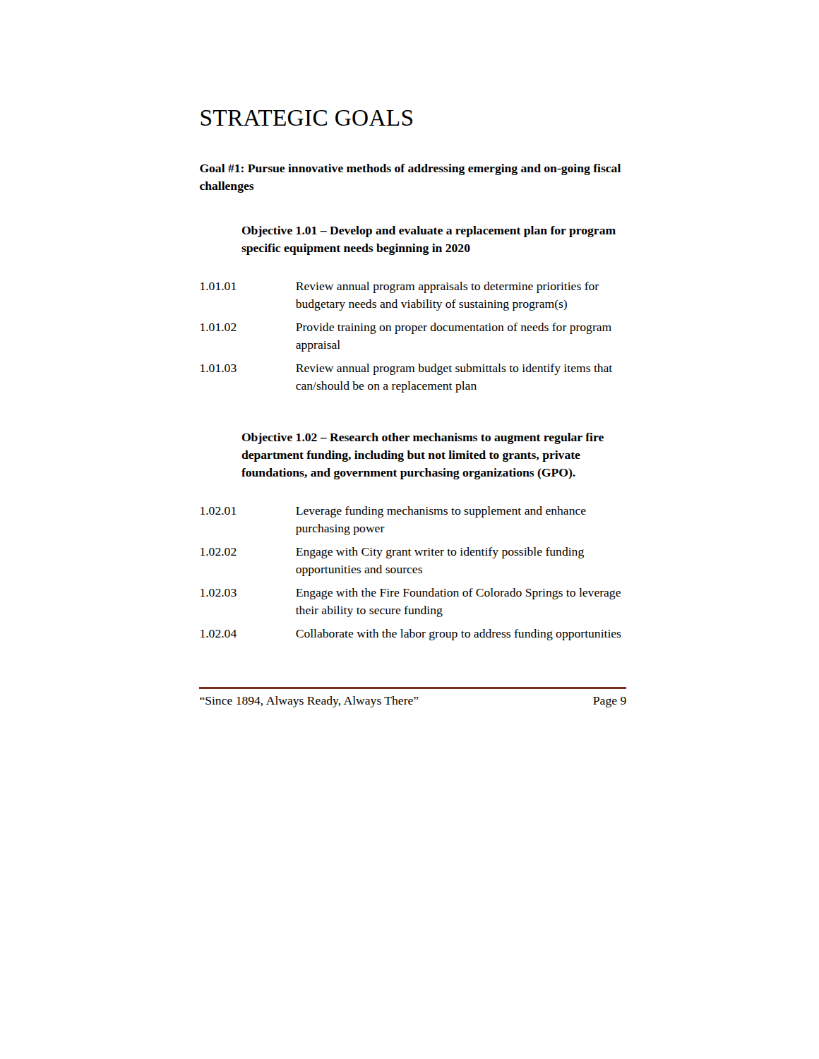STRATEGIC GOALS
Goal #1: Pursue innovative methods of addressing emerging and on-going fiscal challenges
Objective 1.01 – Develop and evaluate a replacement plan for program specific equipment needs beginning in 2020
| 1.01.01 | Review annual program appraisals to determine priorities for budgetary needs and viability of sustaining program(s) |
| 1.01.02 | Provide training on proper documentation of needs for program appraisal |
| 1.01.03 | Review annual program budget submittals to identify items that can/should be on a replacement plan |
Objective 1.02 – Research other mechanisms to augment regular fire department funding, including but not limited to grants, private foundations, and government purchasing organizations (GPO).
| 1.02.01 | Leverage funding mechanisms to supplement and enhance purchasing power |
| 1.02.02 | Engage with City grant writer to identify possible funding opportunities and sources |
| 1.02.03 | Engage with the Fire Foundation of Colorado Springs to leverage their ability to secure funding |
| 1.02.04 | Collaborate with the labor group to address funding opportunities |
“Since 1894, Always Ready, Always There” Page 9